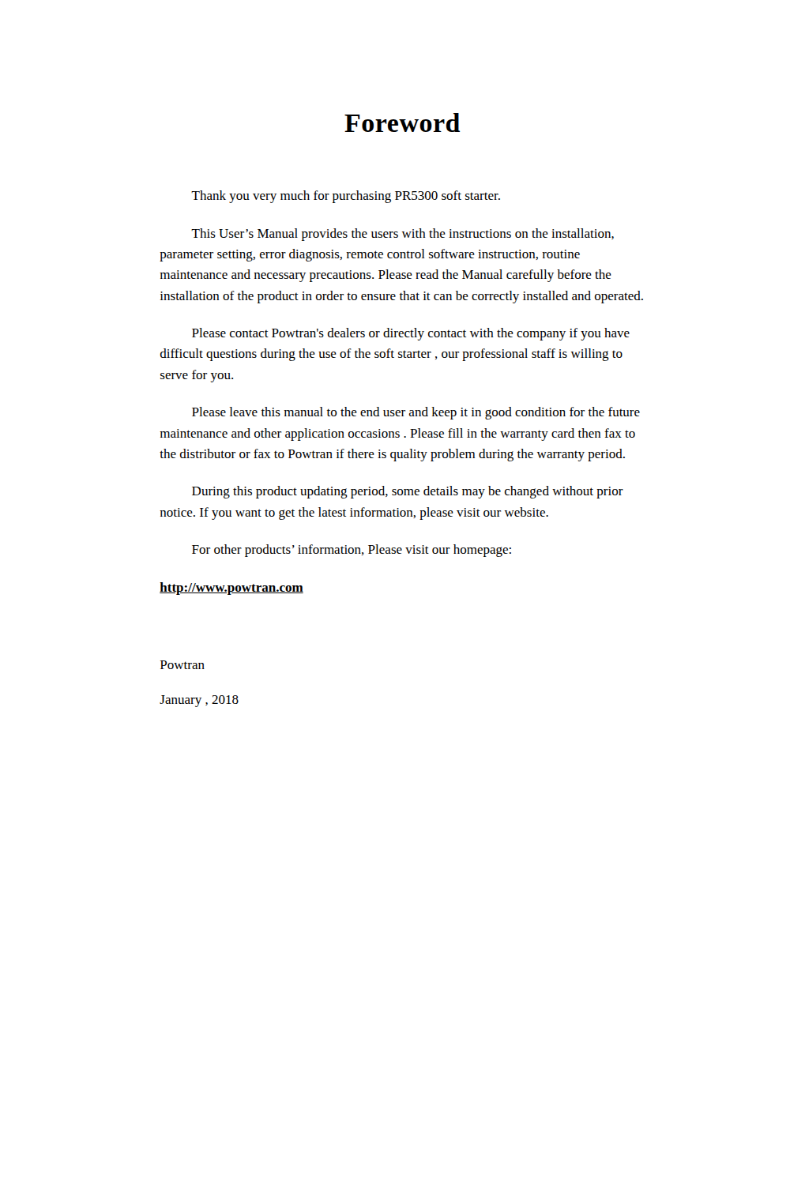Foreword
Thank you very much for purchasing PR5300 soft starter.
This User’s Manual provides the users with the instructions on the installation, parameter setting, error diagnosis, remote control software instruction, routine maintenance and necessary precautions. Please read the Manual carefully before the installation of the product in order to ensure that it can be correctly installed and operated.
Please contact Powtran's dealers or directly contact with the company if you have difficult questions during the use of the soft starter , our professional staff is willing to serve for you.
Please leave this manual to the end user and keep it in good condition for the future maintenance and other application occasions . Please fill in the warranty card then fax to the distributor or fax to Powtran if there is quality problem during the warranty period.
During this product updating period, some details may be changed without prior notice. If you want to get the latest information, please visit our website.
For other products’ information, Please visit our homepage:
http://www.powtran.com
Powtran
January , 2018